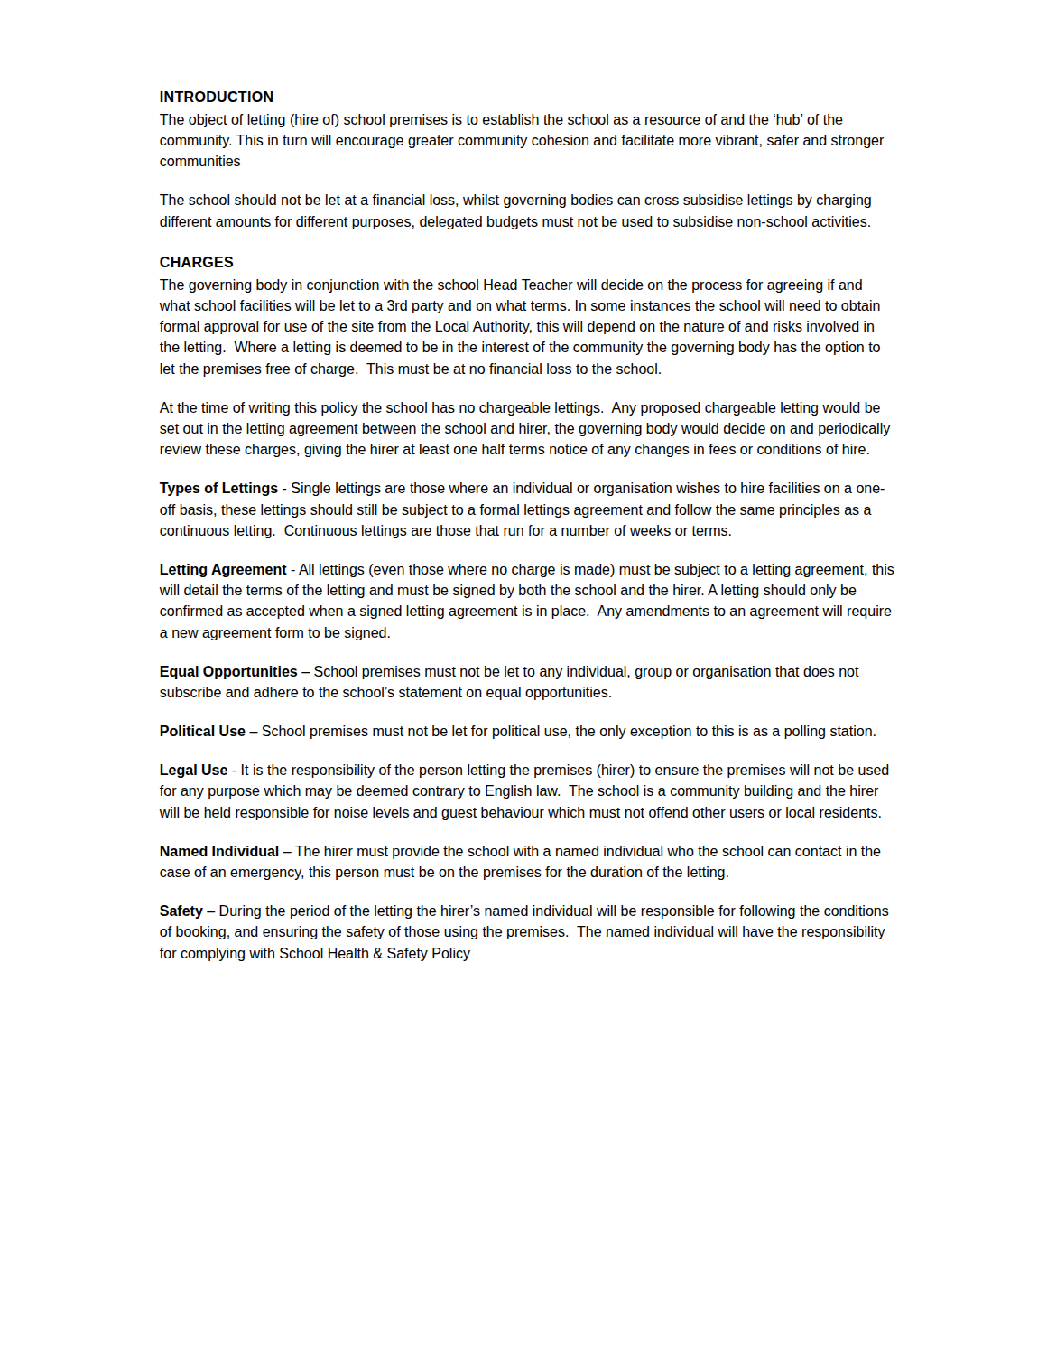INTRODUCTION
The object of letting (hire of) school premises is to establish the school as a resource of and the ‘hub’ of the community. This in turn will encourage greater community cohesion and facilitate more vibrant, safer and stronger communities
The school should not be let at a financial loss, whilst governing bodies can cross subsidise lettings by charging different amounts for different purposes, delegated budgets must not be used to subsidise non-school activities.
CHARGES
The governing body in conjunction with the school Head Teacher will decide on the process for agreeing if and what school facilities will be let to a 3rd party and on what terms. In some instances the school will need to obtain formal approval for use of the site from the Local Authority, this will depend on the nature of and risks involved in the letting. Where a letting is deemed to be in the interest of the community the governing body has the option to let the premises free of charge. This must be at no financial loss to the school.
At the time of writing this policy the school has no chargeable lettings. Any proposed chargeable letting would be set out in the letting agreement between the school and hirer, the governing body would decide on and periodically review these charges, giving the hirer at least one half terms notice of any changes in fees or conditions of hire.
Types of Lettings - Single lettings are those where an individual or organisation wishes to hire facilities on a one-off basis, these lettings should still be subject to a formal lettings agreement and follow the same principles as a continuous letting. Continuous lettings are those that run for a number of weeks or terms.
Letting Agreement - All lettings (even those where no charge is made) must be subject to a letting agreement, this will detail the terms of the letting and must be signed by both the school and the hirer. A letting should only be confirmed as accepted when a signed letting agreement is in place. Any amendments to an agreement will require a new agreement form to be signed.
Equal Opportunities – School premises must not be let to any individual, group or organisation that does not subscribe and adhere to the school’s statement on equal opportunities.
Political Use – School premises must not be let for political use, the only exception to this is as a polling station.
Legal Use - It is the responsibility of the person letting the premises (hirer) to ensure the premises will not be used for any purpose which may be deemed contrary to English law. The school is a community building and the hirer will be held responsible for noise levels and guest behaviour which must not offend other users or local residents.
Named Individual – The hirer must provide the school with a named individual who the school can contact in the case of an emergency, this person must be on the premises for the duration of the letting.
Safety – During the period of the letting the hirer’s named individual will be responsible for following the conditions of booking, and ensuring the safety of those using the premises. The named individual will have the responsibility for complying with School Health & Safety Policy